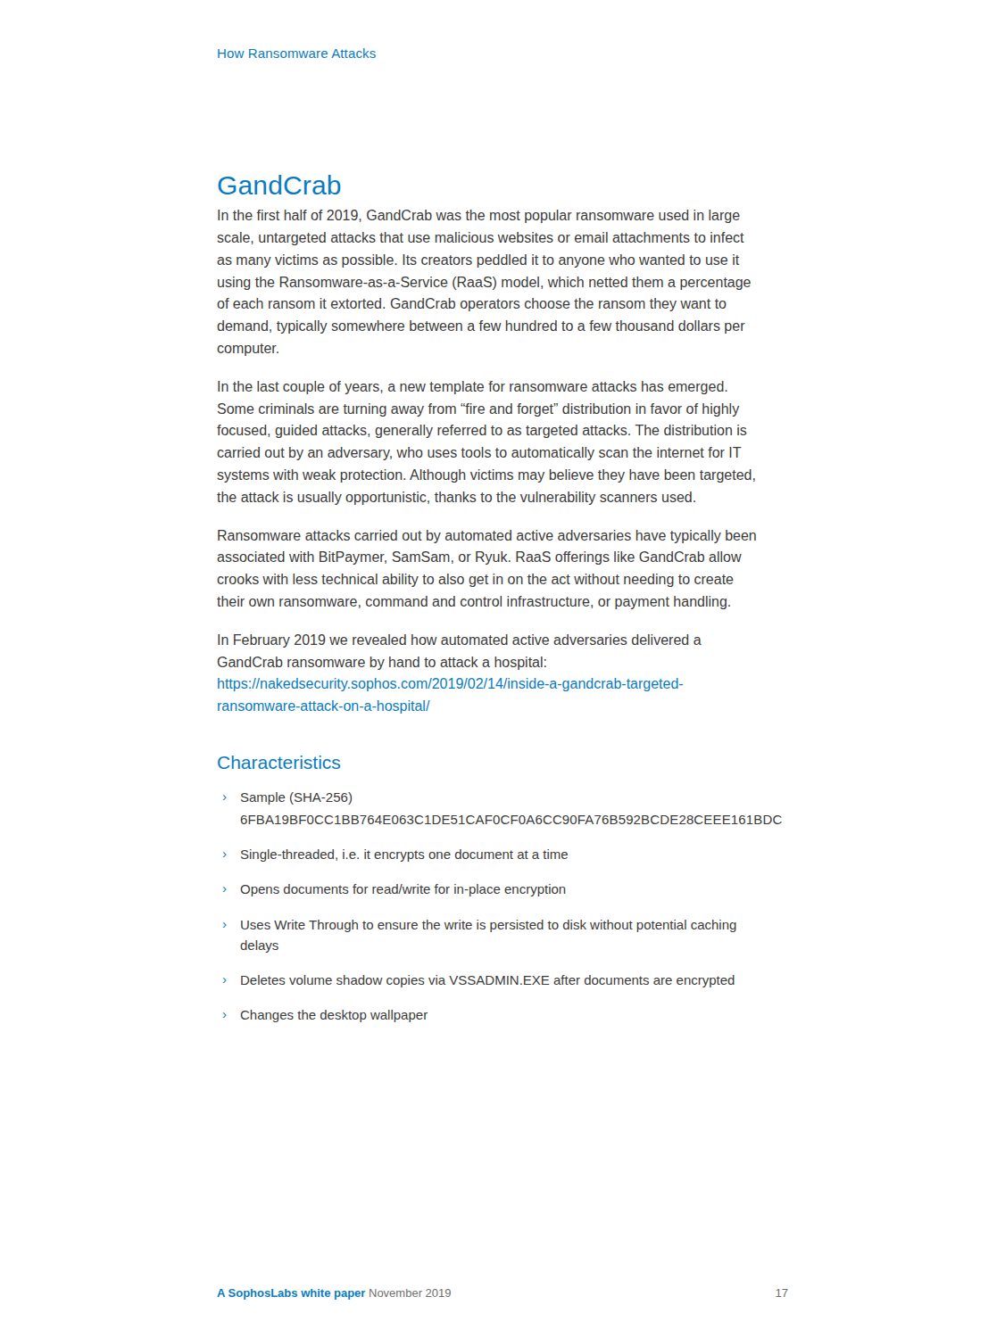How Ransomware Attacks
GandCrab
In the first half of 2019, GandCrab was the most popular ransomware used in large scale, untargeted attacks that use malicious websites or email attachments to infect as many victims as possible. Its creators peddled it to anyone who wanted to use it using the Ransomware-as-a-Service (RaaS) model, which netted them a percentage of each ransom it extorted. GandCrab operators choose the ransom they want to demand, typically somewhere between a few hundred to a few thousand dollars per computer.
In the last couple of years, a new template for ransomware attacks has emerged. Some criminals are turning away from “fire and forget” distribution in favor of highly focused, guided attacks, generally referred to as targeted attacks. The distribution is carried out by an adversary, who uses tools to automatically scan the internet for IT systems with weak protection. Although victims may believe they have been targeted, the attack is usually opportunistic, thanks to the vulnerability scanners used.
Ransomware attacks carried out by automated active adversaries have typically been associated with BitPaymer, SamSam, or Ryuk. RaaS offerings like GandCrab allow crooks with less technical ability to also get in on the act without needing to create their own ransomware, command and control infrastructure, or payment handling.
In February 2019 we revealed how automated active adversaries delivered a GandCrab ransomware by hand to attack a hospital: https://nakedsecurity.sophos.com/2019/02/14/inside-a-gandcrab-targeted-ransomware-attack-on-a-hospital/
Characteristics
Sample (SHA-256) 6FBA19BF0CC1BB764E063C1DE51CAF0CF0A6CC90FA76B592BCDE28CEEE161BDC
Single-threaded, i.e. it encrypts one document at a time
Opens documents for read/write for in-place encryption
Uses Write Through to ensure the write is persisted to disk without potential caching delays
Deletes volume shadow copies via VSSADMIN.EXE after documents are encrypted
Changes the desktop wallpaper
A SophosLabs white paper November 2019
17